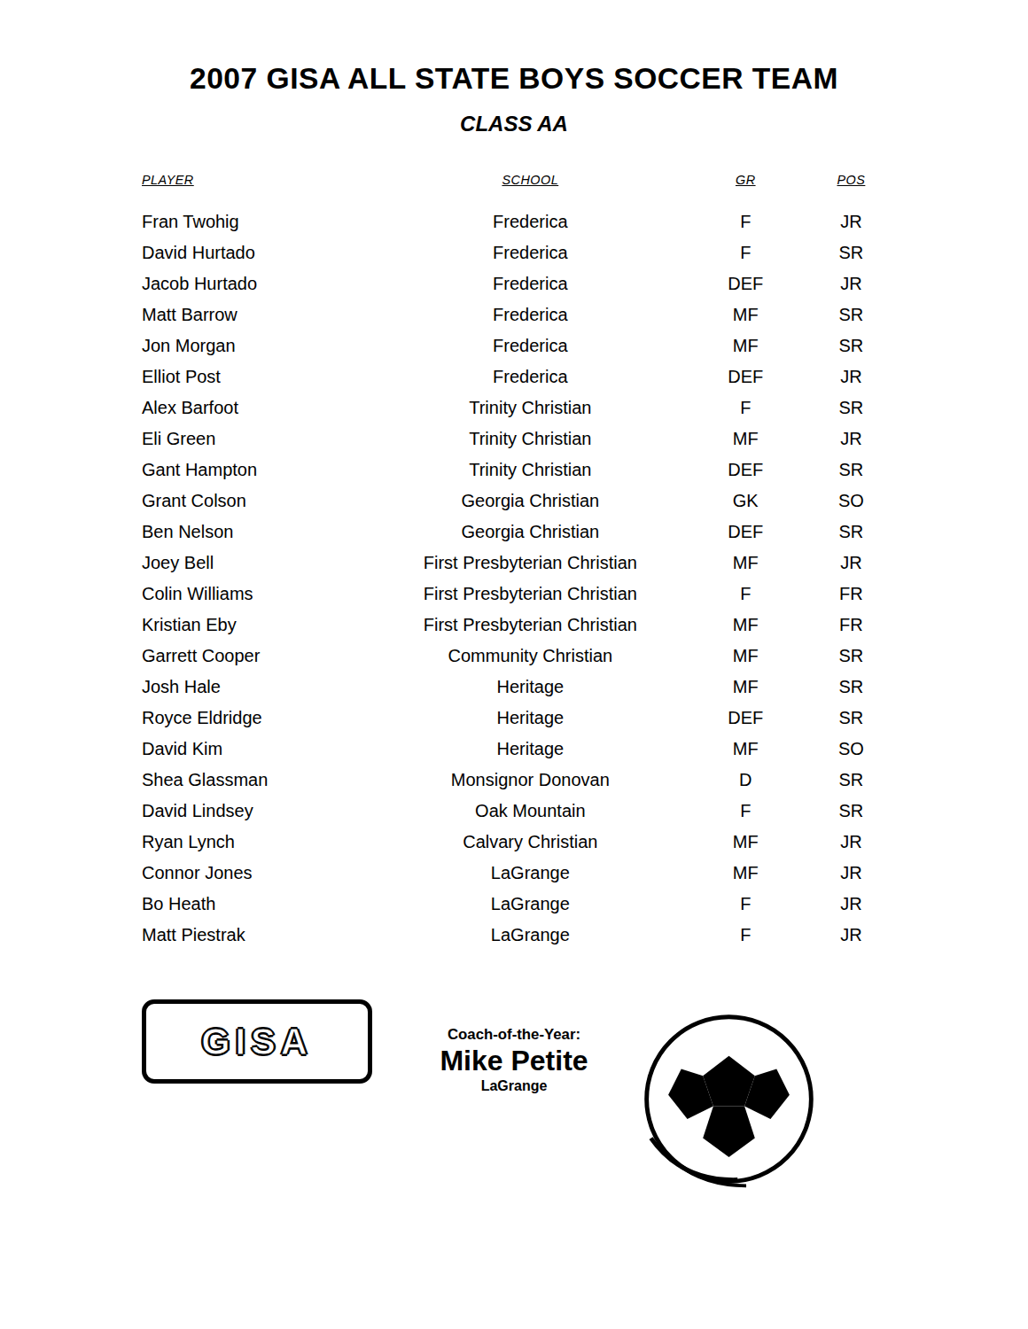2007 GISA ALL STATE BOYS SOCCER TEAM
CLASS AA
| PLAYER | SCHOOL | GR | POS |
| --- | --- | --- | --- |
| Fran Twohig | Frederica | F | JR |
| David Hurtado | Frederica | F | SR |
| Jacob Hurtado | Frederica | DEF | JR |
| Matt Barrow | Frederica | MF | SR |
| Jon Morgan | Frederica | MF | SR |
| Elliot Post | Frederica | DEF | JR |
| Alex Barfoot | Trinity Christian | F | SR |
| Eli Green | Trinity Christian | MF | JR |
| Gant Hampton | Trinity Christian | DEF | SR |
| Grant Colson | Georgia Christian | GK | SO |
| Ben Nelson | Georgia Christian | DEF | SR |
| Joey Bell | First Presbyterian Christian | MF | JR |
| Colin Williams | First Presbyterian Christian | F | FR |
| Kristian Eby | First Presbyterian Christian | MF | FR |
| Garrett Cooper | Community Christian | MF | SR |
| Josh Hale | Heritage | MF | SR |
| Royce Eldridge | Heritage | DEF | SR |
| David Kim | Heritage | MF | SO |
| Shea Glassman | Monsignor Donovan | D | SR |
| David Lindsey | Oak Mountain | F | SR |
| Ryan Lynch | Calvary Christian | MF | JR |
| Connor Jones | LaGrange | MF | JR |
| Bo Heath | LaGrange | F | JR |
| Matt Piestrak | LaGrange | F | JR |
GISA
Coach-of-the-Year:
Mike Petite
LaGrange